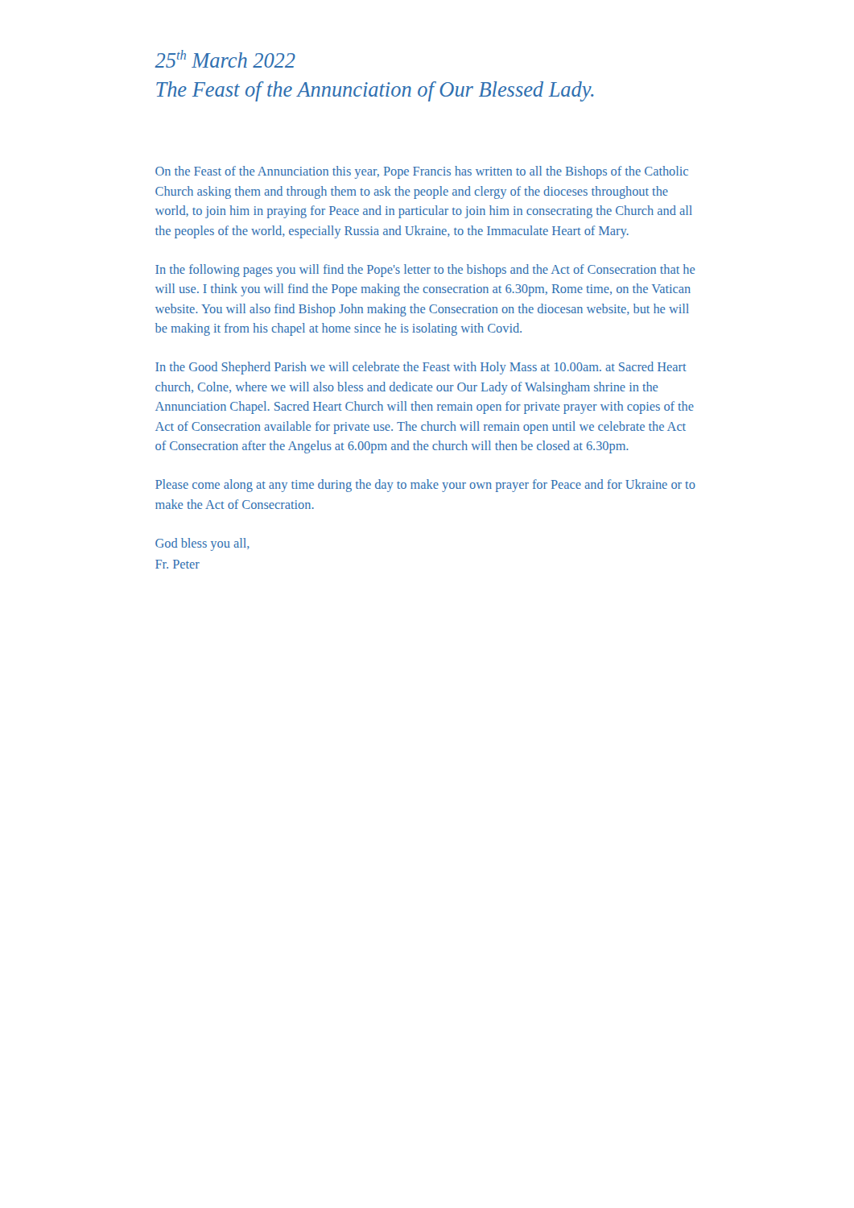25th March 2022
The Feast of the Annunciation of Our Blessed Lady.
On the Feast of the Annunciation this year, Pope Francis has written to all the Bishops of the Catholic Church asking them and through them to ask the people and clergy of the dioceses throughout the world, to join him in praying for Peace and in particular to join him in consecrating the Church and all the peoples of the world, especially Russia and Ukraine, to the Immaculate Heart of Mary.
In the following pages you will find the Pope's letter to the bishops and the Act of Consecration that he will use. I think you will find the Pope making the consecration at 6.30pm, Rome time, on the Vatican website. You will also find Bishop John making the Consecration on the diocesan website, but he will be making it from his chapel at home since he is isolating with Covid.
In the Good Shepherd Parish we will celebrate the Feast with Holy Mass at 10.00am. at Sacred Heart church, Colne, where we will also bless and dedicate our Our Lady of Walsingham shrine in the Annunciation Chapel. Sacred Heart Church will then remain open for private prayer with copies of the Act of Consecration available for private use. The church will remain open until we celebrate the Act of Consecration after the Angelus at 6.00pm and the church will then be closed at 6.30pm.
Please come along at any time during the day to make your own prayer for Peace and for Ukraine or to make the Act of Consecration.
God bless you all,
Fr. Peter